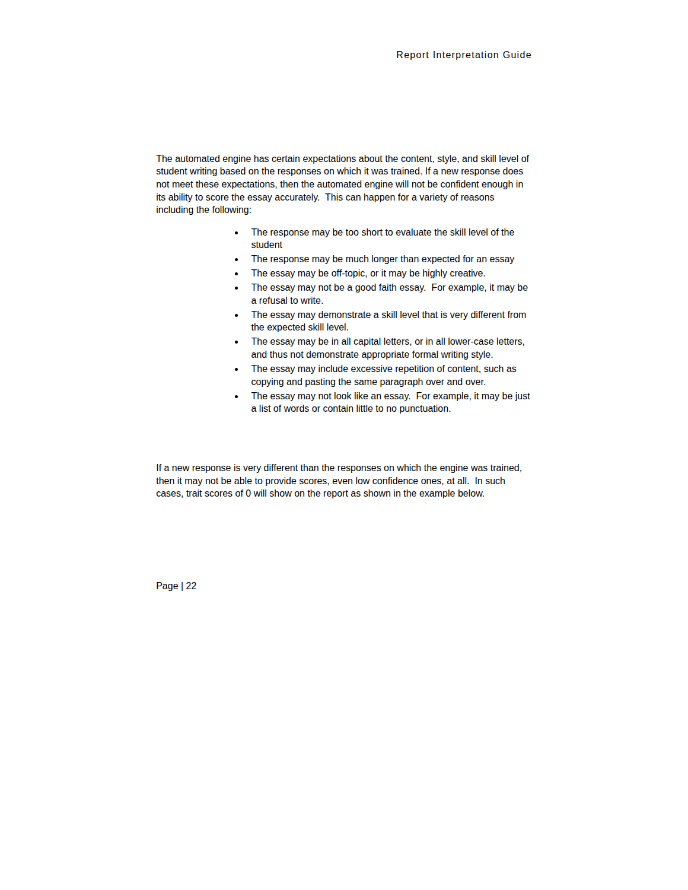Report Interpretation Guide
The automated engine has certain expectations about the content, style, and skill level of student writing based on the responses on which it was trained. If a new response does not meet these expectations, then the automated engine will not be confident enough in its ability to score the essay accurately. This can happen for a variety of reasons including the following:
The response may be too short to evaluate the skill level of the student
The response may be much longer than expected for an essay
The essay may be off-topic, or it may be highly creative.
The essay may not be a good faith essay. For example, it may be a refusal to write.
The essay may demonstrate a skill level that is very different from the expected skill level.
The essay may be in all capital letters, or in all lower-case letters, and thus not demonstrate appropriate formal writing style.
The essay may include excessive repetition of content, such as copying and pasting the same paragraph over and over.
The essay may not look like an essay. For example, it may be just a list of words or contain little to no punctuation.
If a new response is very different than the responses on which the engine was trained, then it may not be able to provide scores, even low confidence ones, at all. In such cases, trait scores of 0 will show on the report as shown in the example below.
Page | 22